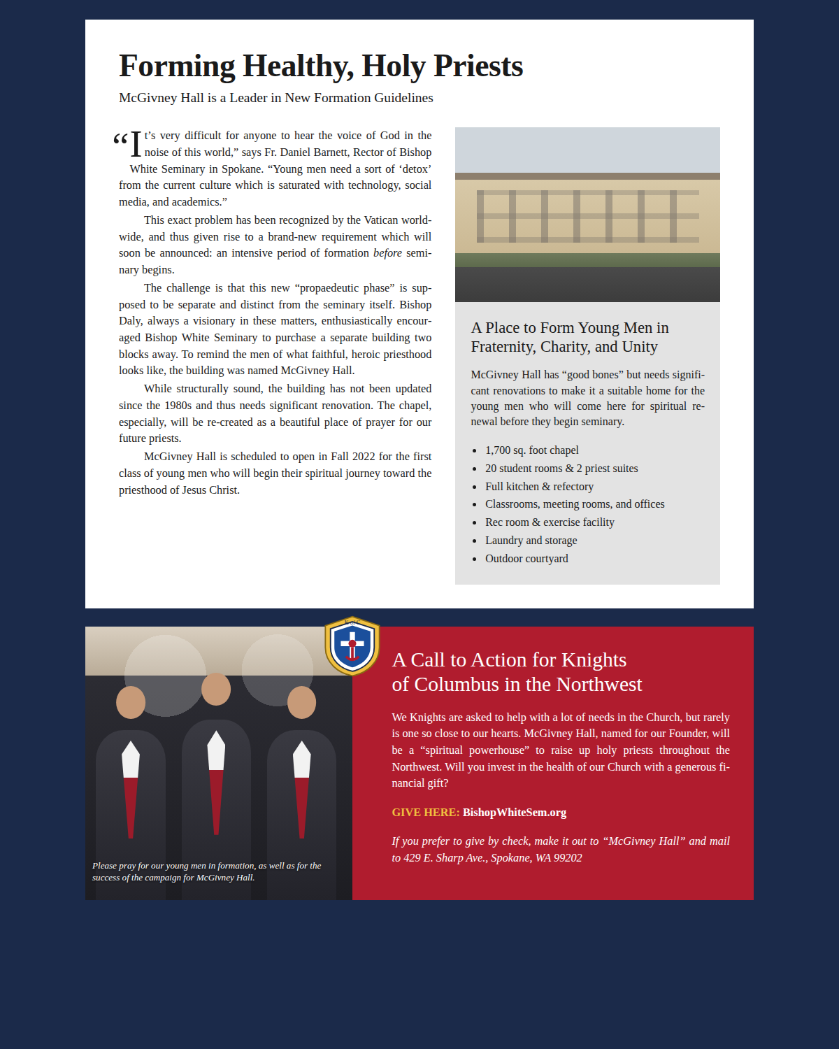Forming Healthy, Holy Priests
McGivney Hall is a Leader in New Formation Guidelines
“It’s very difficult for anyone to hear the voice of God in the noise of this world,” says Fr. Daniel Barnett, Rector of Bishop White Seminary in Spokane. “Young men need a sort of ‘detox’ from the current culture which is saturated with technology, social media, and academics.”
This exact problem has been recognized by the Vatican worldwide, and thus given rise to a brand-new requirement which will soon be announced: an intensive period of formation before seminary begins.
The challenge is that this new “propaedeutic phase” is supposed to be separate and distinct from the seminary itself. Bishop Daly, always a visionary in these matters, enthusiastically encouraged Bishop White Seminary to purchase a separate building two blocks away. To remind the men of what faithful, heroic priesthood looks like, the building was named McGivney Hall.
While structurally sound, the building has not been updated since the 1980s and thus needs significant renovation. The chapel, especially, will be re-created as a beautiful place of prayer for our future priests.
McGivney Hall is scheduled to open in Fall 2022 for the first class of young men who will begin their spiritual journey toward the priesthood of Jesus Christ.
A Place to Form Young Men in Fraternity, Charity, and Unity
McGivney Hall has “good bones” but needs significant renovations to make it a suitable home for the young men who will come here for spiritual renewal before they begin seminary.
1,700 sq. foot chapel
20 student rooms & 2 priest suites
Full kitchen & refectory
Classrooms, meeting rooms, and offices
Rec room & exercise facility
Laundry and storage
Outdoor courtyard
Please pray for our young men in formation, as well as for the success of the campaign for McGivney Hall.
Knights of Columbus emblem K of C
A Call to Action for Knights
of Columbus in the Northwest
We Knights are asked to help with a lot of needs in the Church, but rarely is one so close to our hearts. McGivney Hall, named for our Founder, will be a “spiritual powerhouse” to raise up holy priests throughout the Northwest. Will you invest in the health of our Church with a generous financial gift?
GIVE HERE: BishopWhiteSem.org
If you prefer to give by check, make it out to “McGivney Hall” and mail to 429 E. Sharp Ave., Spokane, WA 99202